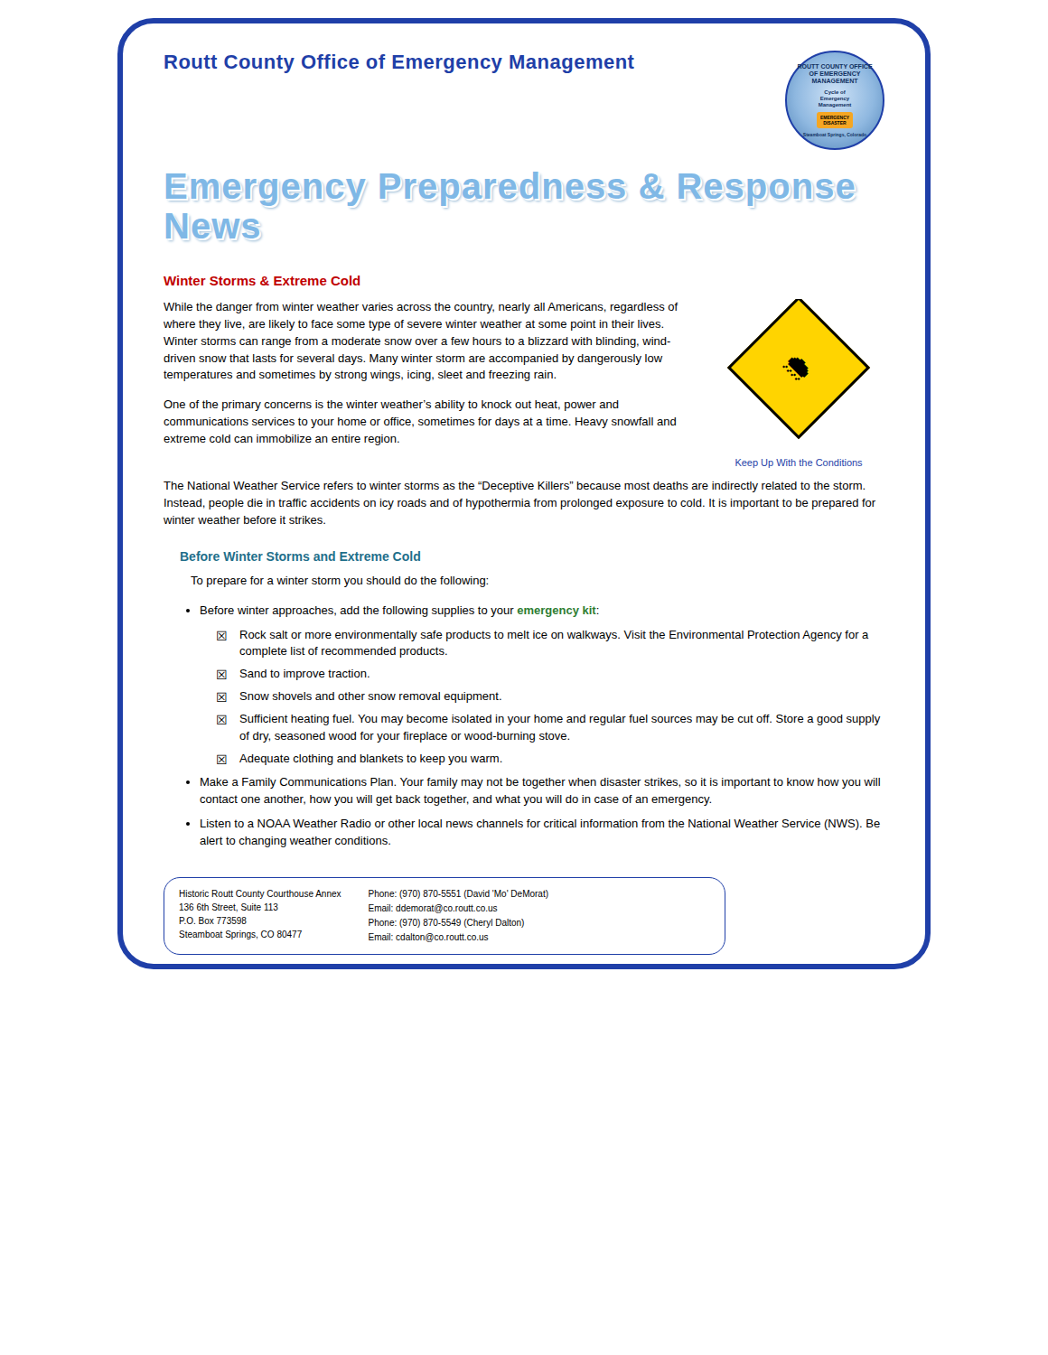Routt County Office of Emergency Management
Routt County Office of Emergency Management
Cycle of
Emergency
Management
EMERGENCY
DISASTER
Steamboat Springs, Colorado
Emergency Preparedness & Response News
Winter Storms & Extreme Cold
🌧
Keep Up With the Conditions
While the danger from winter weather varies across the country, nearly all Americans, regardless of where they live, are likely to face some type of severe winter weather at some point in their lives. Winter storms can range from a moderate snow over a few hours to a blizzard with blinding, wind-driven snow that lasts for several days. Many winter storm are accompanied by dangerously low temperatures and sometimes by strong wings, icing, sleet and freezing rain.
One of the primary concerns is the winter weather’s ability to knock out heat, power and communications services to your home or office, sometimes for days at a time. Heavy snowfall and extreme cold can immobilize an entire region.
The National Weather Service refers to winter storms as the “Deceptive Killers” because most deaths are indirectly related to the storm. Instead, people die in traffic accidents on icy roads and of hypothermia from prolonged exposure to cold. It is important to be prepared for winter weather before it strikes.
Before Winter Storms and Extreme Cold
To prepare for a winter storm you should do the following:
Before winter approaches, add the following supplies to your emergency kit:
Rock salt or more environmentally safe products to melt ice on walkways. Visit the Environmental Protection Agency for a complete list of recommended products.
Sand to improve traction.
Snow shovels and other snow removal equipment.
Sufficient heating fuel. You may become isolated in your home and regular fuel sources may be cut off. Store a good supply of dry, seasoned wood for your fireplace or wood-burning stove.
Adequate clothing and blankets to keep you warm.
Make a Family Communications Plan. Your family may not be together when disaster strikes, so it is important to know how you will contact one another, how you will get back together, and what you will do in case of an emergency.
Listen to a NOAA Weather Radio or other local news channels for critical information from the National Weather Service (NWS). Be alert to changing weather conditions.
Historic Routt County Courthouse Annex
136 6th Street, Suite 113
P.O. Box 773598
Steamboat Springs, CO 80477
Phone: (970) 870-5551 (David 'Mo' DeMorat)
Email: ddemorat@co.routt.co.us
Phone: (970) 870-5549 (Cheryl Dalton)
Email: cdalton@co.routt.co.us